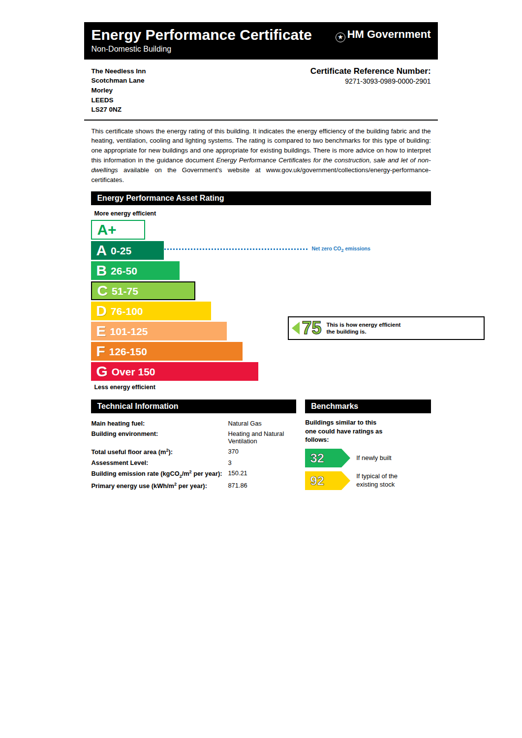Energy Performance Certificate
Non-Domestic Building
★HM Government
The Needless Inn
Scotchman Lane
Morley
LEEDS
LS27 0NZ
Certificate Reference Number:
9271-3093-0989-0000-2901
This certificate shows the energy rating of this building. It indicates the energy efficiency of the building fabric and the heating, ventilation, cooling and lighting systems. The rating is compared to two benchmarks for this type of building: one appropriate for new buildings and one appropriate for existing buildings. There is more advice on how to interpret this information in the guidance document Energy Performance Certificates for the construction, sale and let of non-dwellings available on the Government's website at www.gov.uk/government/collections/energy-performance-certificates.
Energy Performance Asset Rating
More energy efficient
A+
Net zero CO2 emissions
A 0-25
B 26-50
C 51-75
D 76-100
E 101-125
F 126-150
GOver 150
75
This is how energy efficient
the building is.
Less energy efficient
Technical Information
| Main heating fuel: | Natural Gas |
| Building environment: | Heating and Natural Ventilation |
| Total useful floor area (m 2 ): | 370 |
| Assessment Level: | 3 |
| Building emission rate (kgCO 2 /m 2 per year): | 150.21 |
| Primary energy use (kWh/m 2 per year): | 871.86 |
Benchmarks
Buildings similar to this
one could have ratings as
follows:
32
If newly built
92
If typical of the
existing stock